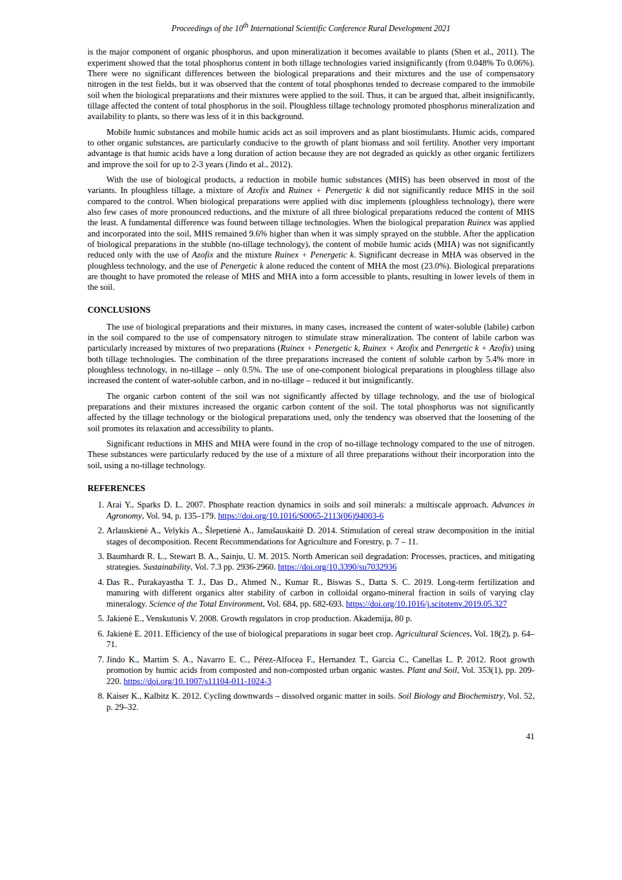Proceedings of the 10th International Scientific Conference Rural Development 2021
is the major component of organic phosphorus, and upon mineralization it becomes available to plants (Shen et al., 2011). The experiment showed that the total phosphorus content in both tillage technologies varied insignificantly (from 0.048% To 0.06%). There were no significant differences between the biological preparations and their mixtures and the use of compensatory nitrogen in the test fields, but it was observed that the content of total phosphorus tended to decrease compared to the immobile soil when the biological preparations and their mixtures were applied to the soil. Thus, it can be argued that, albeit insignificantly, tillage affected the content of total phosphorus in the soil. Ploughless tillage technology promoted phosphorus mineralization and availability to plants, so there was less of it in this background.
Mobile humic substances and mobile humic acids act as soil improvers and as plant biostimulants. Humic acids, compared to other organic substances, are particularly conducive to the growth of plant biomass and soil fertility. Another very important advantage is that humic acids have a long duration of action because they are not degraded as quickly as other organic fertilizers and improve the soil for up to 2-3 years (Jindo et al., 2012).
With the use of biological products, a reduction in mobile humic substances (MHS) has been observed in most of the variants. In ploughless tillage, a mixture of Azofix and Ruinex + Penergetic k did not significantly reduce MHS in the soil compared to the control. When biological preparations were applied with disc implements (ploughless technology), there were also few cases of more pronounced reductions, and the mixture of all three biological preparations reduced the content of MHS the least. A fundamental difference was found between tillage technologies. When the biological preparation Ruinex was applied and incorporated into the soil, MHS remained 9.6% higher than when it was simply sprayed on the stubble. After the application of biological preparations in the stubble (no-tillage technology), the content of mobile humic acids (MHA) was not significantly reduced only with the use of Azofix and the mixture Ruinex + Penergetic k. Significant decrease in MHA was observed in the ploughless technology, and the use of Penergetic k alone reduced the content of MHA the most (23.0%). Biological preparations are thought to have promoted the release of MHS and MHA into a form accessible to plants, resulting in lower levels of them in the soil.
Conclusions
The use of biological preparations and their mixtures, in many cases, increased the content of water-soluble (labile) carbon in the soil compared to the use of compensatory nitrogen to stimulate straw mineralization. The content of labile carbon was particularly increased by mixtures of two preparations (Ruinex + Penergetic k, Ruinex + Azofix and Penergetic k + Azofix) using both tillage technologies. The combination of the three preparations increased the content of soluble carbon by 5.4% more in ploughless technology, in no-tillage – only 0.5%. The use of one-component biological preparations in ploughless tillage also increased the content of water-soluble carbon, and in no-tillage – reduced it but insignificantly.
The organic carbon content of the soil was not significantly affected by tillage technology, and the use of biological preparations and their mixtures increased the organic carbon content of the soil. The total phosphorus was not significantly affected by the tillage technology or the biological preparations used, only the tendency was observed that the loosening of the soil promotes its relaxation and accessibility to plants.
Significant reductions in MHS and MHA were found in the crop of no-tillage technology compared to the use of nitrogen. These substances were particularly reduced by the use of a mixture of all three preparations without their incorporation into the soil, using a no-tillage technology.
References
Arai Y., Sparks D. L. 2007. Phosphate reaction dynamics in soils and soil minerals: a multiscale approach. Advances in Agronomy, Vol. 94, p. 135–179. https://doi.org/10.1016/S0065-2113(06)94003-6
Arlauskienė A., Velykis A., Šlepetienė A., Janušauskaitė D. 2014. Stimulation of cereal straw decomposition in the initial stages of decomposition. Recent Recommendations for Agriculture and Forestry, p. 7 – 11.
Baumhardt R. L., Stewart B. A., Sainju, U. M. 2015. North American soil degradation: Processes, practices, and mitigating strategies. Sustainability, Vol. 7.3 pp. 2936-2960. https://doi.org/10.3390/su7032936
Das R., Purakayastha T. J., Das D., Ahmed N., Kumar R., Biswas S., Datta S. C. 2019. Long-term fertilization and manuring with different organics alter stability of carbon in colloidal organo-mineral fraction in soils of varying clay mineralogy. Science of the Total Environment, Vol. 684, pp. 682-693. https://doi.org/10.1016/j.scitotenv.2019.05.327
Jakienė E., Venskutonis V. 2008. Growth regulators in crop production. Akademija, 80 p.
Jakienė E. 2011. Efficiency of the use of biological preparations in sugar beet crop. Agricultural Sciences, Vol. 18(2), p. 64–71.
Jindo K., Martim S. A., Navarro E. C., Pérez-Alfocea F., Hernandez T., Garcia C., Canellas L. P. 2012. Root growth promotion by humic acids from composted and non-composted urban organic wastes. Plant and Soil, Vol. 353(1), pp. 209-220. https://doi.org/10.1007/s11104-011-1024-3
Kaiser K., Kalbitz K. 2012. Cycling downwards – dissolved organic matter in soils. Soil Biology and Biochemistry, Vol. 52, p. 29–32.
41